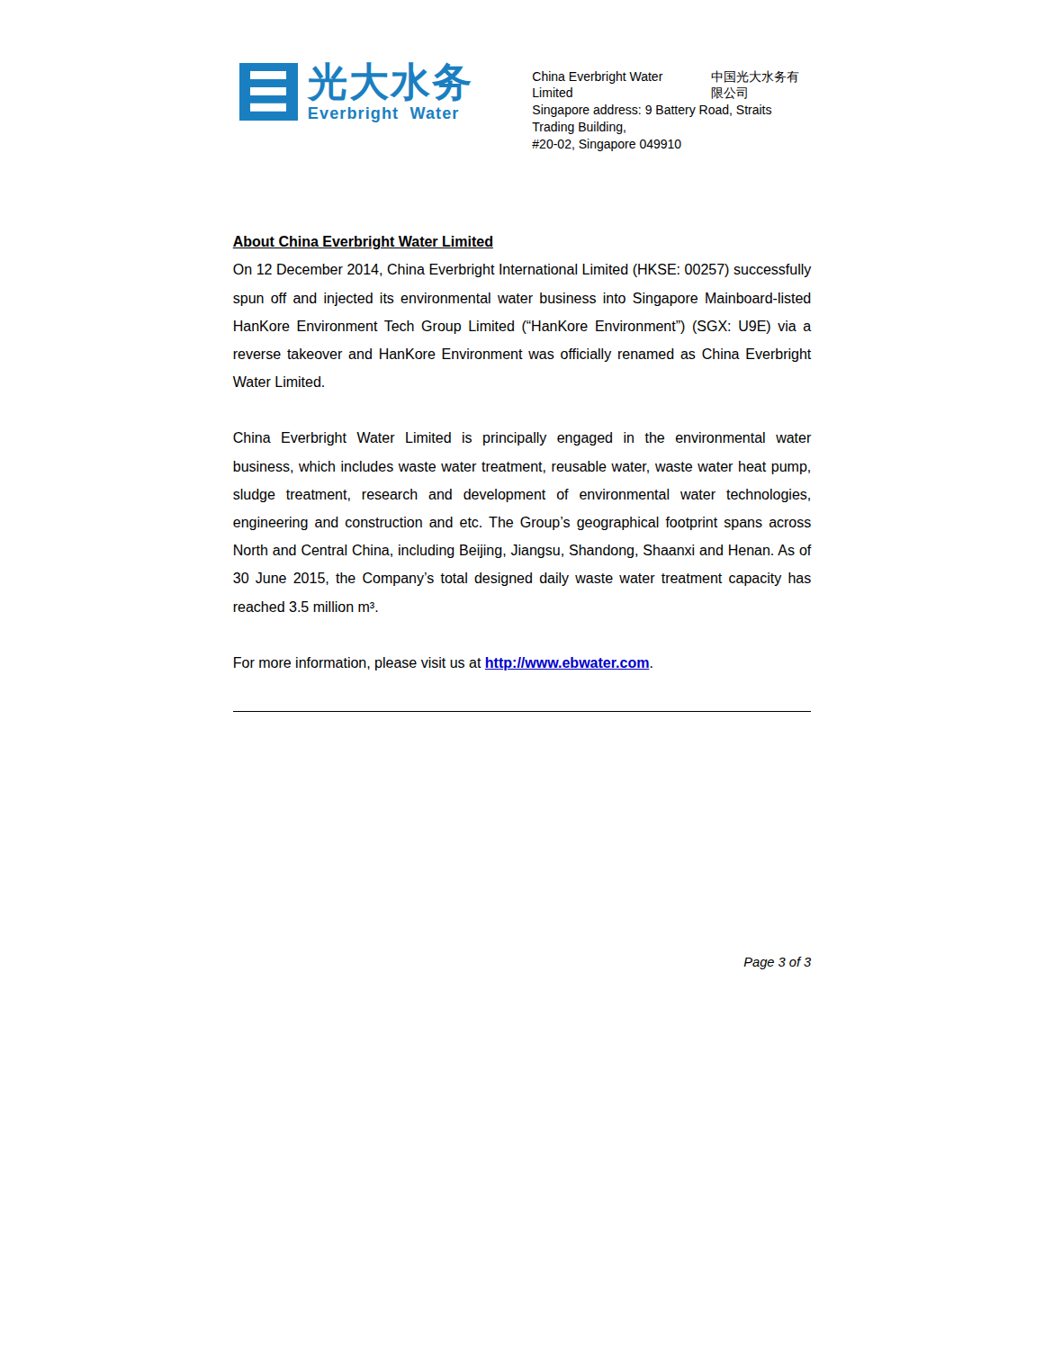光大水务 Everbright Water
China Everbright Water Limited 中国光大水务有限公司
Singapore address: 9 Battery Road, Straits Trading Building,
#20-02, Singapore 049910
About China Everbright Water Limited
On 12 December 2014, China Everbright International Limited (HKSE: 00257) successfully spun off and injected its environmental water business into Singapore Mainboard-listed HanKore Environment Tech Group Limited (“HanKore Environment”) (SGX: U9E) via a reverse takeover and HanKore Environment was officially renamed as China Everbright Water Limited.
China Everbright Water Limited is principally engaged in the environmental water business, which includes waste water treatment, reusable water, waste water heat pump, sludge treatment, research and development of environmental water technologies, engineering and construction and etc. The Group’s geographical footprint spans across North and Central China, including Beijing, Jiangsu, Shandong, Shaanxi and Henan. As of 30 June 2015, the Company’s total designed daily waste water treatment capacity has reached 3.5 million m³.
For more information, please visit us at http://www.ebwater.com.
Page 3 of 3